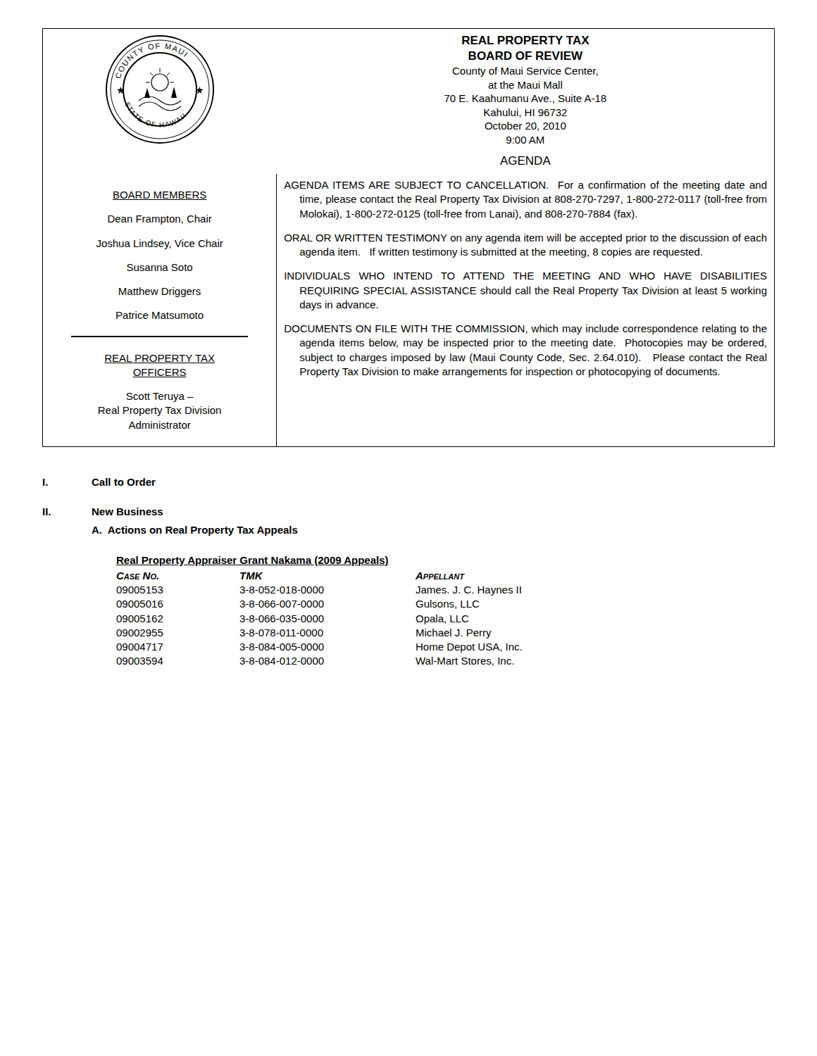| COUNTY OF MAUI STATE OF HAWAII ★ ★ | REAL PROPERTY TAX BOARD OF REVIEW County of Maui Service Center, at the Maui Mall 70 E. Kaahumanu Ave., Suite A-18 Kahului, HI 96732 October 20, 2010 9:00 AM AGENDA |
| BOARD MEMBERS Dean Frampton, Chair Joshua Lindsey, Vice Chair Susanna Soto Matthew Driggers Patrice Matsumoto REAL PROPERTY TAX OFFICERS Scott Teruya – Real Property Tax Division Administrator | AGENDA ITEMS ARE SUBJECT TO CANCELLATION. For a confirmation of the meeting date and time, please contact the Real Property Tax Division at 808-270-7297, 1-800-272-0117 (toll-free from Molokai), 1-800-272-0125 (toll-free from Lanai), and 808-270-7884 (fax). ORAL OR WRITTEN TESTIMONY on any agenda item will be accepted prior to the discussion of each agenda item. If written testimony is submitted at the meeting, 8 copies are requested. INDIVIDUALS WHO INTEND TO ATTEND THE MEETING AND WHO HAVE DISABILITIES REQUIRING SPECIAL ASSISTANCE should call the Real Property Tax Division at least 5 working days in advance. DOCUMENTS ON FILE WITH THE COMMISSION, which may include correspondence relating to the agenda items below, may be inspected prior to the meeting date. Photocopies may be ordered, subject to charges imposed by law (Maui County Code, Sec. 2.64.010). Please contact the Real Property Tax Division to make arrangements for inspection or photocopying of documents. |
I.
Call to Order
II.
New Business
A. Actions on Real Property Tax Appeals
Real Property Appraiser Grant Nakama (2009 Appeals)
| Case No. | TMK | Appellant |
| --- | --- | --- |
| 09005153 | 3-8-052-018-0000 | James. J. C. Haynes II |
| 09005016 | 3-8-066-007-0000 | Gulsons, LLC |
| 09005162 | 3-8-066-035-0000 | Opala, LLC |
| 09002955 | 3-8-078-011-0000 | Michael J. Perry |
| 09004717 | 3-8-084-005-0000 | Home Depot USA, Inc. |
| 09003594 | 3-8-084-012-0000 | Wal-Mart Stores, Inc. |